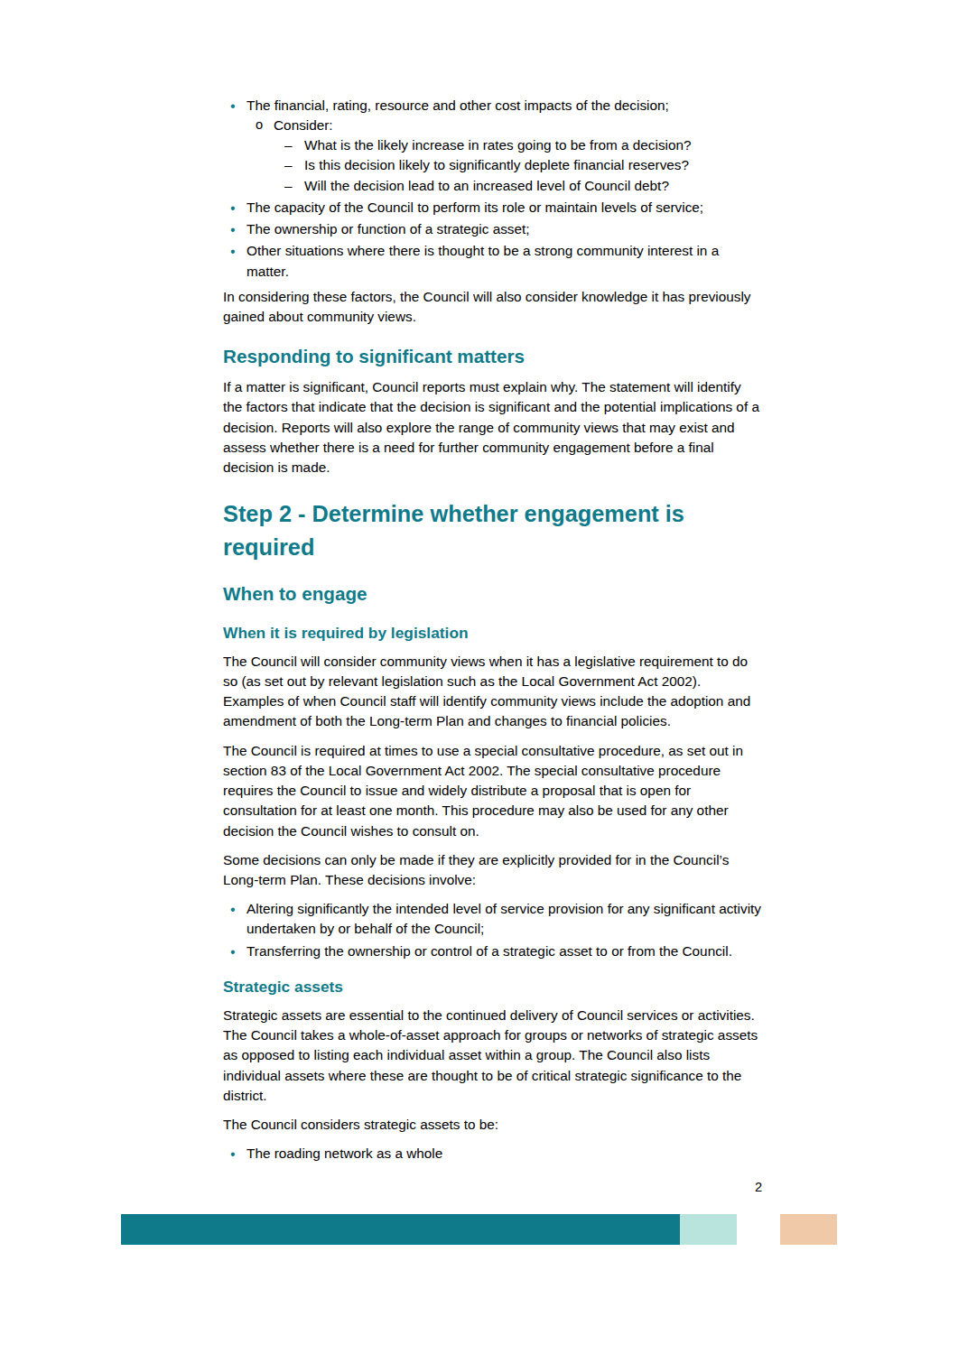The financial, rating, resource and other cost impacts of the decision;
Consider:
What is the likely increase in rates going to be from a decision?
Is this decision likely to significantly deplete financial reserves?
Will the decision lead to an increased level of Council debt?
The capacity of the Council to perform its role or maintain levels of service;
The ownership or function of a strategic asset;
Other situations where there is thought to be a strong community interest in a matter.
In considering these factors, the Council will also consider knowledge it has previously gained about community views.
Responding to significant matters
If a matter is significant, Council reports must explain why. The statement will identify the factors that indicate that the decision is significant and the potential implications of a decision. Reports will also explore the range of community views that may exist and assess whether there is a need for further community engagement before a final decision is made.
Step 2 - Determine whether engagement is required
When to engage
When it is required by legislation
The Council will consider community views when it has a legislative requirement to do so (as set out by relevant legislation such as the Local Government Act 2002). Examples of when Council staff will identify community views include the adoption and amendment of both the Long-term Plan and changes to financial policies.
The Council is required at times to use a special consultative procedure, as set out in section 83 of the Local Government Act 2002. The special consultative procedure requires the Council to issue and widely distribute a proposal that is open for consultation for at least one month. This procedure may also be used for any other decision the Council wishes to consult on.
Some decisions can only be made if they are explicitly provided for in the Council’s Long-term Plan. These decisions involve:
Altering significantly the intended level of service provision for any significant activity undertaken by or behalf of the Council;
Transferring the ownership or control of a strategic asset to or from the Council.
Strategic assets
Strategic assets are essential to the continued delivery of Council services or activities. The Council takes a whole-of-asset approach for groups or networks of strategic assets as opposed to listing each individual asset within a group. The Council also lists individual assets where these are thought to be of critical strategic significance to the district.
The Council considers strategic assets to be:
The roading network as a whole
2